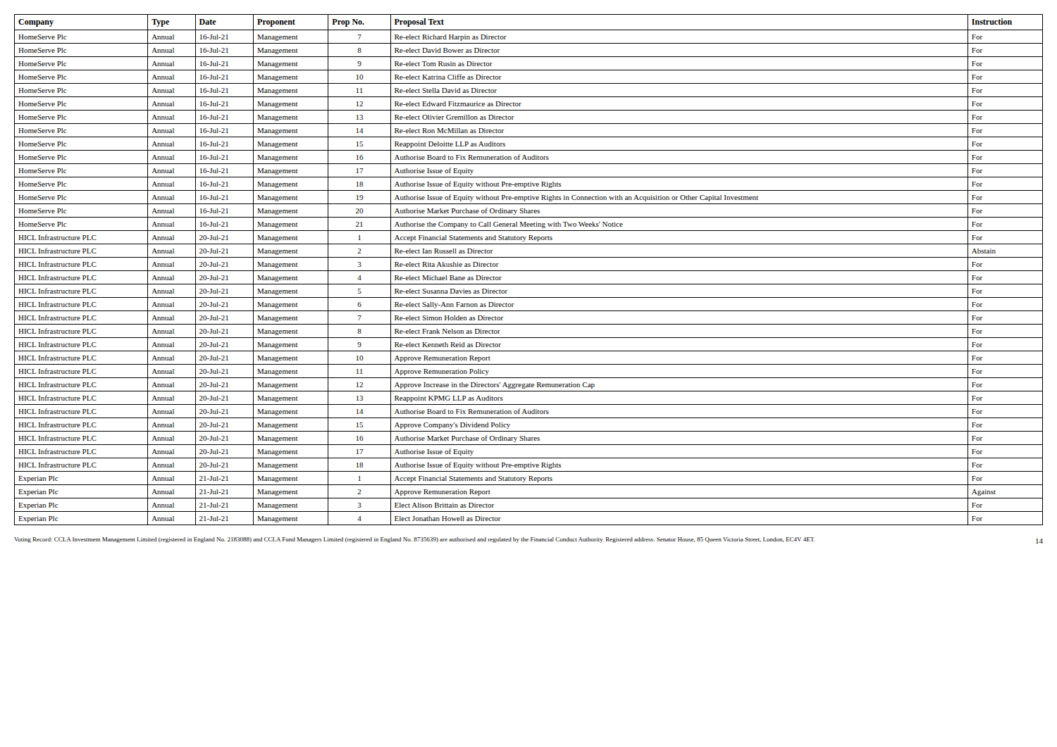| Company | Type | Date | Proponent | Prop No. | Proposal Text | Instruction |
| --- | --- | --- | --- | --- | --- | --- |
| HomeServe Plc | Annual | 16-Jul-21 | Management | 7 | Re-elect Richard Harpin as Director | For |
| HomeServe Plc | Annual | 16-Jul-21 | Management | 8 | Re-elect David Bower as Director | For |
| HomeServe Plc | Annual | 16-Jul-21 | Management | 9 | Re-elect Tom Rusin as Director | For |
| HomeServe Plc | Annual | 16-Jul-21 | Management | 10 | Re-elect Katrina Cliffe as Director | For |
| HomeServe Plc | Annual | 16-Jul-21 | Management | 11 | Re-elect Stella David as Director | For |
| HomeServe Plc | Annual | 16-Jul-21 | Management | 12 | Re-elect Edward Fitzmaurice as Director | For |
| HomeServe Plc | Annual | 16-Jul-21 | Management | 13 | Re-elect Olivier Gremillon as Director | For |
| HomeServe Plc | Annual | 16-Jul-21 | Management | 14 | Re-elect Ron McMillan as Director | For |
| HomeServe Plc | Annual | 16-Jul-21 | Management | 15 | Reappoint Deloitte LLP as Auditors | For |
| HomeServe Plc | Annual | 16-Jul-21 | Management | 16 | Authorise Board to Fix Remuneration of Auditors | For |
| HomeServe Plc | Annual | 16-Jul-21 | Management | 17 | Authorise Issue of Equity | For |
| HomeServe Plc | Annual | 16-Jul-21 | Management | 18 | Authorise Issue of Equity without Pre-emptive Rights | For |
| HomeServe Plc | Annual | 16-Jul-21 | Management | 19 | Authorise Issue of Equity without Pre-emptive Rights in Connection with an Acquisition or Other Capital Investment | For |
| HomeServe Plc | Annual | 16-Jul-21 | Management | 20 | Authorise Market Purchase of Ordinary Shares | For |
| HomeServe Plc | Annual | 16-Jul-21 | Management | 21 | Authorise the Company to Call General Meeting with Two Weeks' Notice | For |
| HICL Infrastructure PLC | Annual | 20-Jul-21 | Management | 1 | Accept Financial Statements and Statutory Reports | For |
| HICL Infrastructure PLC | Annual | 20-Jul-21 | Management | 2 | Re-elect Ian Russell as Director | Abstain |
| HICL Infrastructure PLC | Annual | 20-Jul-21 | Management | 3 | Re-elect Rita Akushie as Director | For |
| HICL Infrastructure PLC | Annual | 20-Jul-21 | Management | 4 | Re-elect Michael Bane as Director | For |
| HICL Infrastructure PLC | Annual | 20-Jul-21 | Management | 5 | Re-elect Susanna Davies as Director | For |
| HICL Infrastructure PLC | Annual | 20-Jul-21 | Management | 6 | Re-elect Sally-Ann Farnon as Director | For |
| HICL Infrastructure PLC | Annual | 20-Jul-21 | Management | 7 | Re-elect Simon Holden as Director | For |
| HICL Infrastructure PLC | Annual | 20-Jul-21 | Management | 8 | Re-elect Frank Nelson as Director | For |
| HICL Infrastructure PLC | Annual | 20-Jul-21 | Management | 9 | Re-elect Kenneth Reid as Director | For |
| HICL Infrastructure PLC | Annual | 20-Jul-21 | Management | 10 | Approve Remuneration Report | For |
| HICL Infrastructure PLC | Annual | 20-Jul-21 | Management | 11 | Approve Remuneration Policy | For |
| HICL Infrastructure PLC | Annual | 20-Jul-21 | Management | 12 | Approve Increase in the Directors' Aggregate Remuneration Cap | For |
| HICL Infrastructure PLC | Annual | 20-Jul-21 | Management | 13 | Reappoint KPMG LLP as Auditors | For |
| HICL Infrastructure PLC | Annual | 20-Jul-21 | Management | 14 | Authorise Board to Fix Remuneration of Auditors | For |
| HICL Infrastructure PLC | Annual | 20-Jul-21 | Management | 15 | Approve Company's Dividend Policy | For |
| HICL Infrastructure PLC | Annual | 20-Jul-21 | Management | 16 | Authorise Market Purchase of Ordinary Shares | For |
| HICL Infrastructure PLC | Annual | 20-Jul-21 | Management | 17 | Authorise Issue of Equity | For |
| HICL Infrastructure PLC | Annual | 20-Jul-21 | Management | 18 | Authorise Issue of Equity without Pre-emptive Rights | For |
| Experian Plc | Annual | 21-Jul-21 | Management | 1 | Accept Financial Statements and Statutory Reports | For |
| Experian Plc | Annual | 21-Jul-21 | Management | 2 | Approve Remuneration Report | Against |
| Experian Plc | Annual | 21-Jul-21 | Management | 3 | Elect Alison Brittain as Director | For |
| Experian Plc | Annual | 21-Jul-21 | Management | 4 | Elect Jonathan Howell as Director | For |
Voting Record: CCLA Investment Management Limited (registered in England No. 2183088) and CCLA Fund Managers Limited (registered in England No. 8735639) are authorised and regulated by the Financial Conduct Authority. Registered address: Senator House, 85 Queen Victoria Street, London, EC4V 4ET. 14